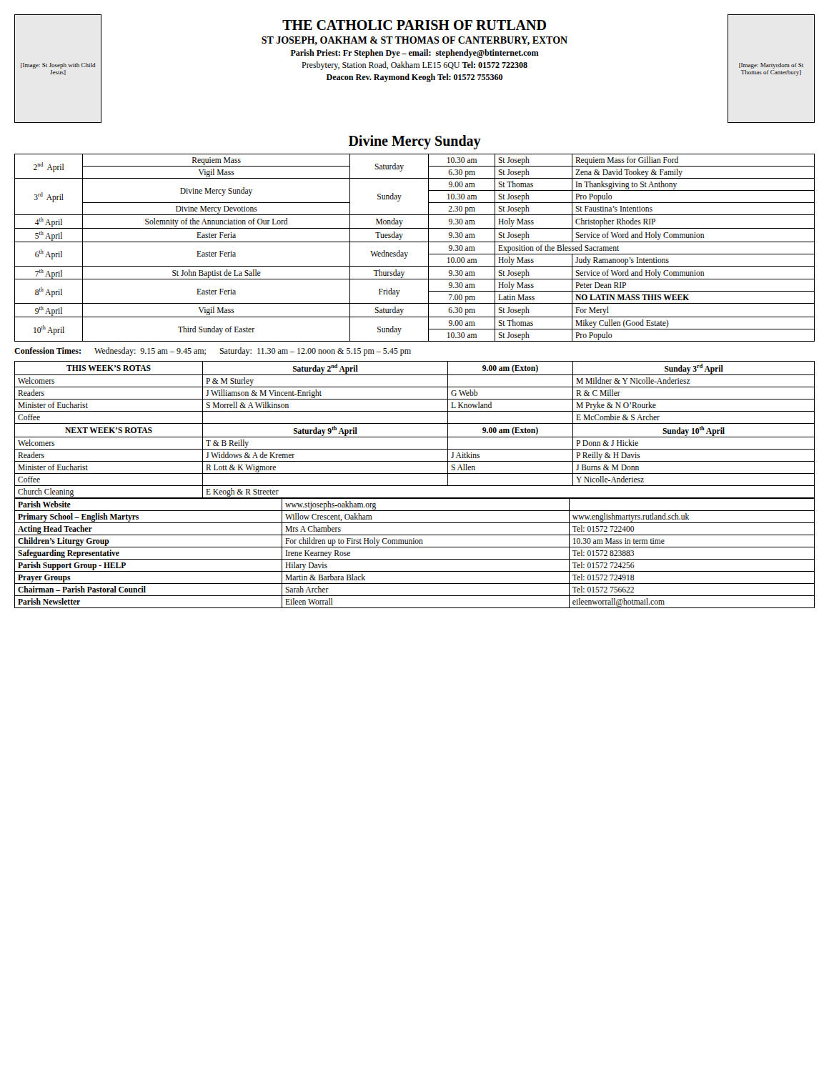[Image: St Joseph with Child Jesus]
THE CATHOLIC PARISH OF RUTLAND
ST JOSEPH, OAKHAM & ST THOMAS OF CANTERBURY, EXTON
Parish Priest: Fr Stephen Dye – email: stephendye@btinternet.com
Presbytery, Station Road, Oakham LE15 6QU Tel: 01572 722308
Deacon Rev. Raymond Keogh Tel: 01572 755360
[Image: Martyrdom of St Thomas of Canterbury]
Divine Mercy Sunday
| 2 nd April | Requiem Mass | Saturday | 10.30 am | St Joseph | Requiem Mass for Gillian Ford |
| Vigil Mass | 6.30 pm | St Joseph | Zena & David Tookey & Family |
| 3 rd April | Divine Mercy Sunday | Sunday | 9.00 am | St Thomas | In Thanksgiving to St Anthony |
| 10.30 am | St Joseph | Pro Populo |
| Divine Mercy Devotions | 2.30 pm | St Joseph | St Faustina’s Intentions |
| 4 th April | Solemnity of the Annunciation of Our Lord | Monday | 9.30 am | Holy Mass | Christopher Rhodes RIP |
| 5 th April | Easter Feria | Tuesday | 9.30 am | St Joseph | Service of Word and Holy Communion |
| 6 th April | Easter Feria | Wednesday | 9.30 am | Exposition of the Blessed Sacrament |
| 10.00 am | Holy Mass | Judy Ramanoop’s Intentions |
| 7 th April | St John Baptist de La Salle | Thursday | 9.30 am | St Joseph | Service of Word and Holy Communion |
| 8 th April | Easter Feria | Friday | 9.30 am | Holy Mass | Peter Dean RIP |
| 7.00 pm | Latin Mass | NO LATIN MASS THIS WEEK |
| 9 th April | Vigil Mass | Saturday | 6.30 pm | St Joseph | For Meryl |
| 10 th April | Third Sunday of Easter | Sunday | 9.00 am | St Thomas | Mikey Cullen (Good Estate) |
| 10.30 am | St Joseph | Pro Populo |
Confession Times: Wednesday: 9.15 am – 9.45 am; Saturday: 11.30 am – 12.00 noon & 5.15 pm – 5.45 pm
| THIS WEEK’S ROTAS | Saturday 2 nd April | 9.00 am ( Exton ) | Sunday 3 rd April |
| --- | --- | --- | --- |
| Welcomers | P & M Sturley | | M Mildner & Y Nicolle-Anderiesz |
| Readers | J Williamson & M Vincent-Enright | G Webb | R & C Miller |
| Minister of Eucharist | S Morrell & A Wilkinson | L Knowland | M Pryke & N O’Rourke |
| Coffee | | | E McCombie & S Archer |
| NEXT WEEK’S ROTAS | Saturday 9 th April | 9.00 am ( Exton ) | Sunday 10 th April |
| Welcomers | T & B Reilly | | P Donn & J Hickie |
| Readers | J Widdows & A de Kremer | J Aitkins | P Reilly & H Davis |
| Minister of Eucharist | R Lott & K Wigmore | S Allen | J Burns & M Donn |
| Coffee | | | Y Nicolle-Anderiesz |
| Church Cleaning | E Keogh & R Streeter |
| Parish Website | www.stjosephs-oakham.org | |
| Primary School – English Martyrs | Willow Crescent, Oakham | www.englishmartyrs.rutland.sch.uk |
| Acting Head Teacher | Mrs A Chambers | Tel: 01572 722400 |
| Children’s Liturgy Group | For children up to First Holy Communion | 10.30 am Mass in term time |
| Safeguarding Representative | Irene Kearney Rose | Tel: 01572 823883 |
| Parish Support Group - HELP | Hilary Davis | Tel: 01572 724256 |
| Prayer Groups | Martin & Barbara Black | Tel: 01572 724918 |
| Chairman – Parish Pastoral Council | Sarah Archer | Tel: 01572 756622 |
| Parish Newsletter | Eileen Worrall | eileenworrall@hotmail.com |